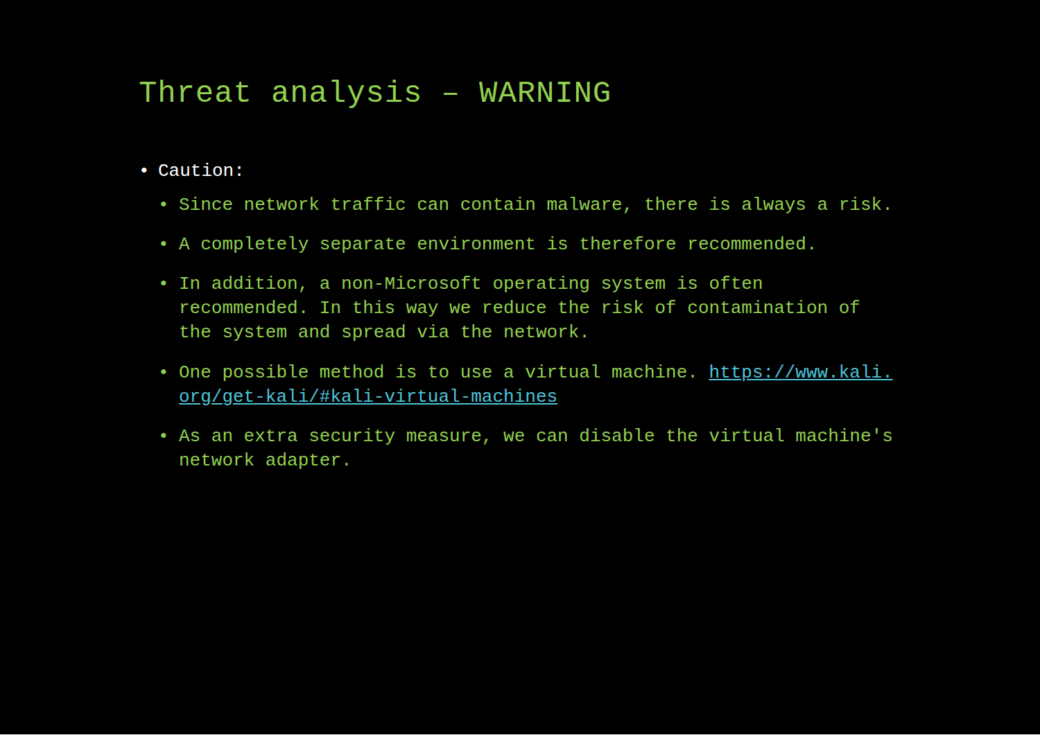Threat analysis – WARNING
Caution:
Since network traffic can contain malware, there is always a risk.
A completely separate environment is therefore recommended.
In addition, a non-Microsoft operating system is often recommended. In this way we reduce the risk of contamination of the system and spread via the network.
One possible method is to use a virtual machine. https://www.kali.org/get-kali/#kali-virtual-machines
As an extra security measure, we can disable the virtual machine's network adapter.